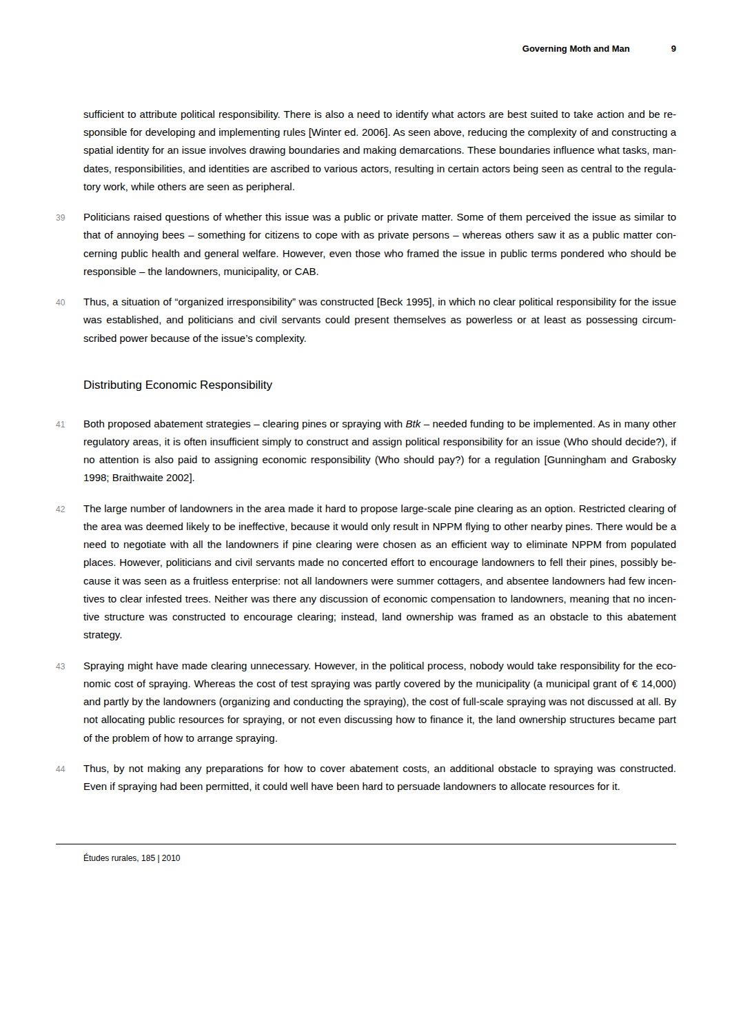Governing Moth and Man 9
sufficient to attribute political responsibility. There is also a need to identify what actors are best suited to take action and be responsible for developing and implementing rules [Winter ed. 2006]. As seen above, reducing the complexity of and constructing a spatial identity for an issue involves drawing boundaries and making demarcations. These boundaries influence what tasks, mandates, responsibilities, and identities are ascribed to various actors, resulting in certain actors being seen as central to the regulatory work, while others are seen as peripheral.
39
Politicians raised questions of whether this issue was a public or private matter. Some of them perceived the issue as similar to that of annoying bees – something for citizens to cope with as private persons – whereas others saw it as a public matter concerning public health and general welfare. However, even those who framed the issue in public terms pondered who should be responsible – the landowners, municipality, or CAB.
40
Thus, a situation of “organized irresponsibility” was constructed [Beck 1995], in which no clear political responsibility for the issue was established, and politicians and civil servants could present themselves as powerless or at least as possessing circumscribed power because of the issue’s complexity.
Distributing Economic Responsibility
41
Both proposed abatement strategies – clearing pines or spraying with Btk – needed funding to be implemented. As in many other regulatory areas, it is often insufficient simply to construct and assign political responsibility for an issue (Who should decide?), if no attention is also paid to assigning economic responsibility (Who should pay?) for a regulation [Gunningham and Grabosky 1998; Braithwaite 2002].
42
The large number of landowners in the area made it hard to propose large-scale pine clearing as an option. Restricted clearing of the area was deemed likely to be ineffective, because it would only result in NPPM flying to other nearby pines. There would be a need to negotiate with all the landowners if pine clearing were chosen as an efficient way to eliminate NPPM from populated places. However, politicians and civil servants made no concerted effort to encourage landowners to fell their pines, possibly because it was seen as a fruitless enterprise: not all landowners were summer cottagers, and absentee landowners had few incentives to clear infested trees. Neither was there any discussion of economic compensation to landowners, meaning that no incentive structure was constructed to encourage clearing; instead, land ownership was framed as an obstacle to this abatement strategy.
43
Spraying might have made clearing unnecessary. However, in the political process, nobody would take responsibility for the economic cost of spraying. Whereas the cost of test spraying was partly covered by the municipality (a municipal grant of € 14,000) and partly by the landowners (organizing and conducting the spraying), the cost of full-scale spraying was not discussed at all. By not allocating public resources for spraying, or not even discussing how to finance it, the land ownership structures became part of the problem of how to arrange spraying.
44
Thus, by not making any preparations for how to cover abatement costs, an additional obstacle to spraying was constructed. Even if spraying had been permitted, it could well have been hard to persuade landowners to allocate resources for it.
Études rurales, 185 | 2010